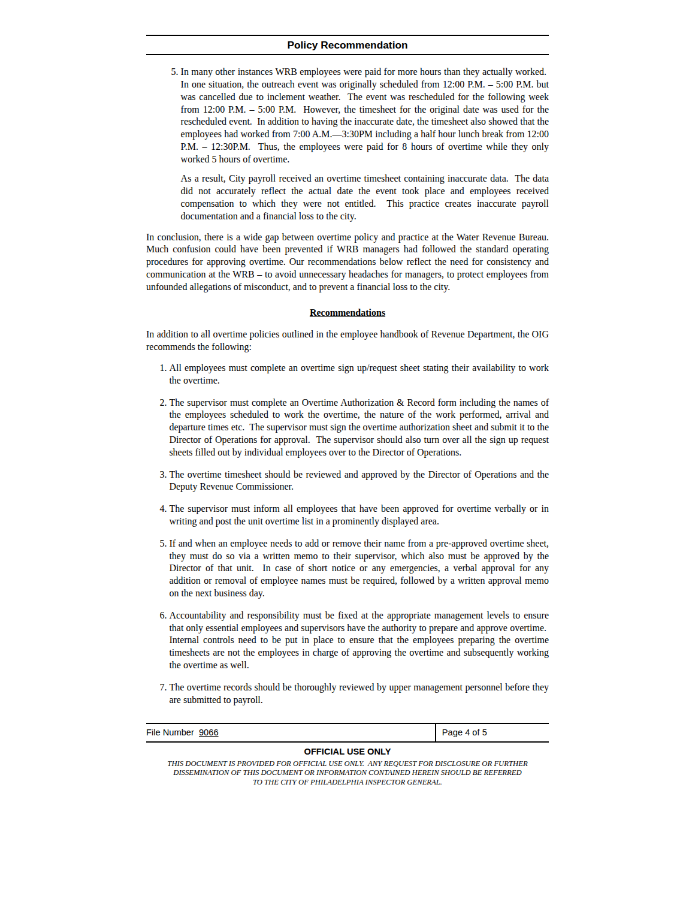Policy Recommendation
In many other instances WRB employees were paid for more hours than they actually worked. In one situation, the outreach event was originally scheduled from 12:00 P.M. – 5:00 P.M. but was cancelled due to inclement weather. The event was rescheduled for the following week from 12:00 P.M. – 5:00 P.M. However, the timesheet for the original date was used for the rescheduled event. In addition to having the inaccurate date, the timesheet also showed that the employees had worked from 7:00 A.M.—3:30PM including a half hour lunch break from 12:00 P.M. – 12:30P.M. Thus, the employees were paid for 8 hours of overtime while they only worked 5 hours of overtime.
As a result, City payroll received an overtime timesheet containing inaccurate data. The data did not accurately reflect the actual date the event took place and employees received compensation to which they were not entitled. This practice creates inaccurate payroll documentation and a financial loss to the city.
In conclusion, there is a wide gap between overtime policy and practice at the Water Revenue Bureau. Much confusion could have been prevented if WRB managers had followed the standard operating procedures for approving overtime. Our recommendations below reflect the need for consistency and communication at the WRB – to avoid unnecessary headaches for managers, to protect employees from unfounded allegations of misconduct, and to prevent a financial loss to the city.
Recommendations
In addition to all overtime policies outlined in the employee handbook of Revenue Department, the OIG recommends the following:
All employees must complete an overtime sign up/request sheet stating their availability to work the overtime.
The supervisor must complete an Overtime Authorization & Record form including the names of the employees scheduled to work the overtime, the nature of the work performed, arrival and departure times etc. The supervisor must sign the overtime authorization sheet and submit it to the Director of Operations for approval. The supervisor should also turn over all the sign up request sheets filled out by individual employees over to the Director of Operations.
The overtime timesheet should be reviewed and approved by the Director of Operations and the Deputy Revenue Commissioner.
The supervisor must inform all employees that have been approved for overtime verbally or in writing and post the unit overtime list in a prominently displayed area.
If and when an employee needs to add or remove their name from a pre-approved overtime sheet, they must do so via a written memo to their supervisor, which also must be approved by the Director of that unit. In case of short notice or any emergencies, a verbal approval for any addition or removal of employee names must be required, followed by a written approval memo on the next business day.
Accountability and responsibility must be fixed at the appropriate management levels to ensure that only essential employees and supervisors have the authority to prepare and approve overtime. Internal controls need to be put in place to ensure that the employees preparing the overtime timesheets are not the employees in charge of approving the overtime and subsequently working the overtime as well.
The overtime records should be thoroughly reviewed by upper management personnel before they are submitted to payroll.
File Number 9066
Page 4 of 5
OFFICIAL USE ONLY
THIS DOCUMENT IS PROVIDED FOR OFFICIAL USE ONLY. ANY REQUEST FOR DISCLOSURE OR FURTHER
DISSEMINATION OF THIS DOCUMENT OR INFORMATION CONTAINED HEREIN SHOULD BE REFERRED
TO THE CITY OF PHILADELPHIA INSPECTOR GENERAL.